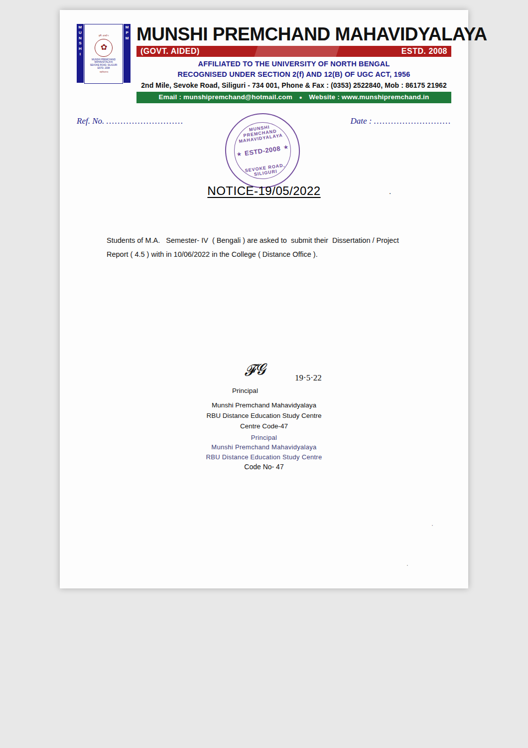M
U
N
S
H
I
মুন্সী প্রেমচাঁদ
✿
MUNSHI PREMCHAND
MAHAVIDYALAYA
SEVOKE ROAD, SILIGURI
ESTD. 2008
মহাবিদ্যালয়
M
P
M
MUNSHI PREMCHAND MAHAVIDYALAYA
(GOVT. AIDED) ESTD. 2008
AFFILIATED TO THE UNIVERSITY OF NORTH BENGAL
RECOGNISED UNDER SECTION 2(f) AND 12(B) OF UGC ACT, 1956
2nd Mile, Sevoke Road, Siliguri - 734 001, Phone & Fax : (0353) 2522840, Mob : 86175 21962
Email : munshipremchand@hotmail.com • Website : www.munshipremchand.in
Ref. No. ...........................
MUNSHI PREMCHAND MAHAVIDYALAYA ★ ★ ESTD-2008 SEVOKE ROAD, SILIGURI
Date : ...........................
NOTICE-19/05/2022·
Students of M.A. Semester- IV ( Bengali ) are asked to submit their Dissertation / Project Report ( 4.5 ) with in 10/06/2022 in the College ( Distance Office ).
𝓕𝓖 19·5·22
Principal
Munshi Premchand Mahavidyalaya
RBU Distance Education Study Centre
Centre Code-47
Principal
Munshi Premchand Mahavidyalaya
RBU Distance Education Study Centre
Code No- 47
·
·